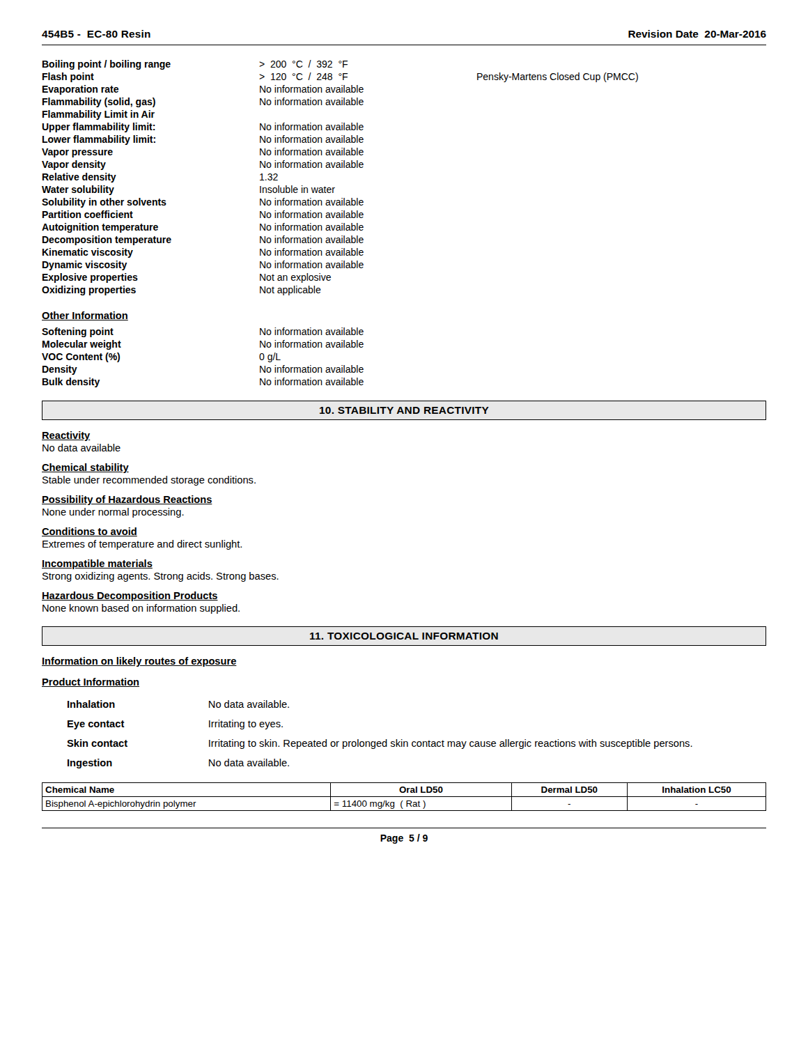454B5 - EC-80 Resin Revision Date 20-Mar-2016
| Boiling point / boiling range | > 200 °C / 392 °F | |
| Flash point | > 120 °C / 248 °F | Pensky-Martens Closed Cup (PMCC) |
| Evaporation rate | No information available | |
| Flammability (solid, gas) | No information available | |
| Flammability Limit in Air | | |
| Upper flammability limit: | No information available | |
| Lower flammability limit: | No information available | |
| Vapor pressure | No information available | |
| Vapor density | No information available | |
| Relative density | 1.32 | |
| Water solubility | Insoluble in water | |
| Solubility in other solvents | No information available | |
| Partition coefficient | No information available | |
| Autoignition temperature | No information available | |
| Decomposition temperature | No information available | |
| Kinematic viscosity | No information available | |
| Dynamic viscosity | No information available | |
| Explosive properties | Not an explosive | |
| Oxidizing properties | Not applicable | |
Other Information
| Softening point | No information available | |
| Molecular weight | No information available | |
| VOC Content (%) | 0 g/L | |
| Density | No information available | |
| Bulk density | No information available | |
10. STABILITY AND REACTIVITY
Reactivity
No data available
Chemical stability
Stable under recommended storage conditions.
Possibility of Hazardous Reactions
None under normal processing.
Conditions to avoid
Extremes of temperature and direct sunlight.
Incompatible materials
Strong oxidizing agents. Strong acids. Strong bases.
Hazardous Decomposition Products
None known based on information supplied.
11. TOXICOLOGICAL INFORMATION
Information on likely routes of exposure
Product Information
| Inhalation | No data available. |
| Eye contact | Irritating to eyes. |
| Skin contact | Irritating to skin. Repeated or prolonged skin contact may cause allergic reactions with susceptible persons. |
| Ingestion | No data available. |
| Chemical Name | Oral LD50 | Dermal LD50 | Inhalation LC50 |
| --- | --- | --- | --- |
| Bisphenol A-epichlorohydrin polymer | = 11400 mg/kg ( Rat ) | - | - |
Page 5 / 9